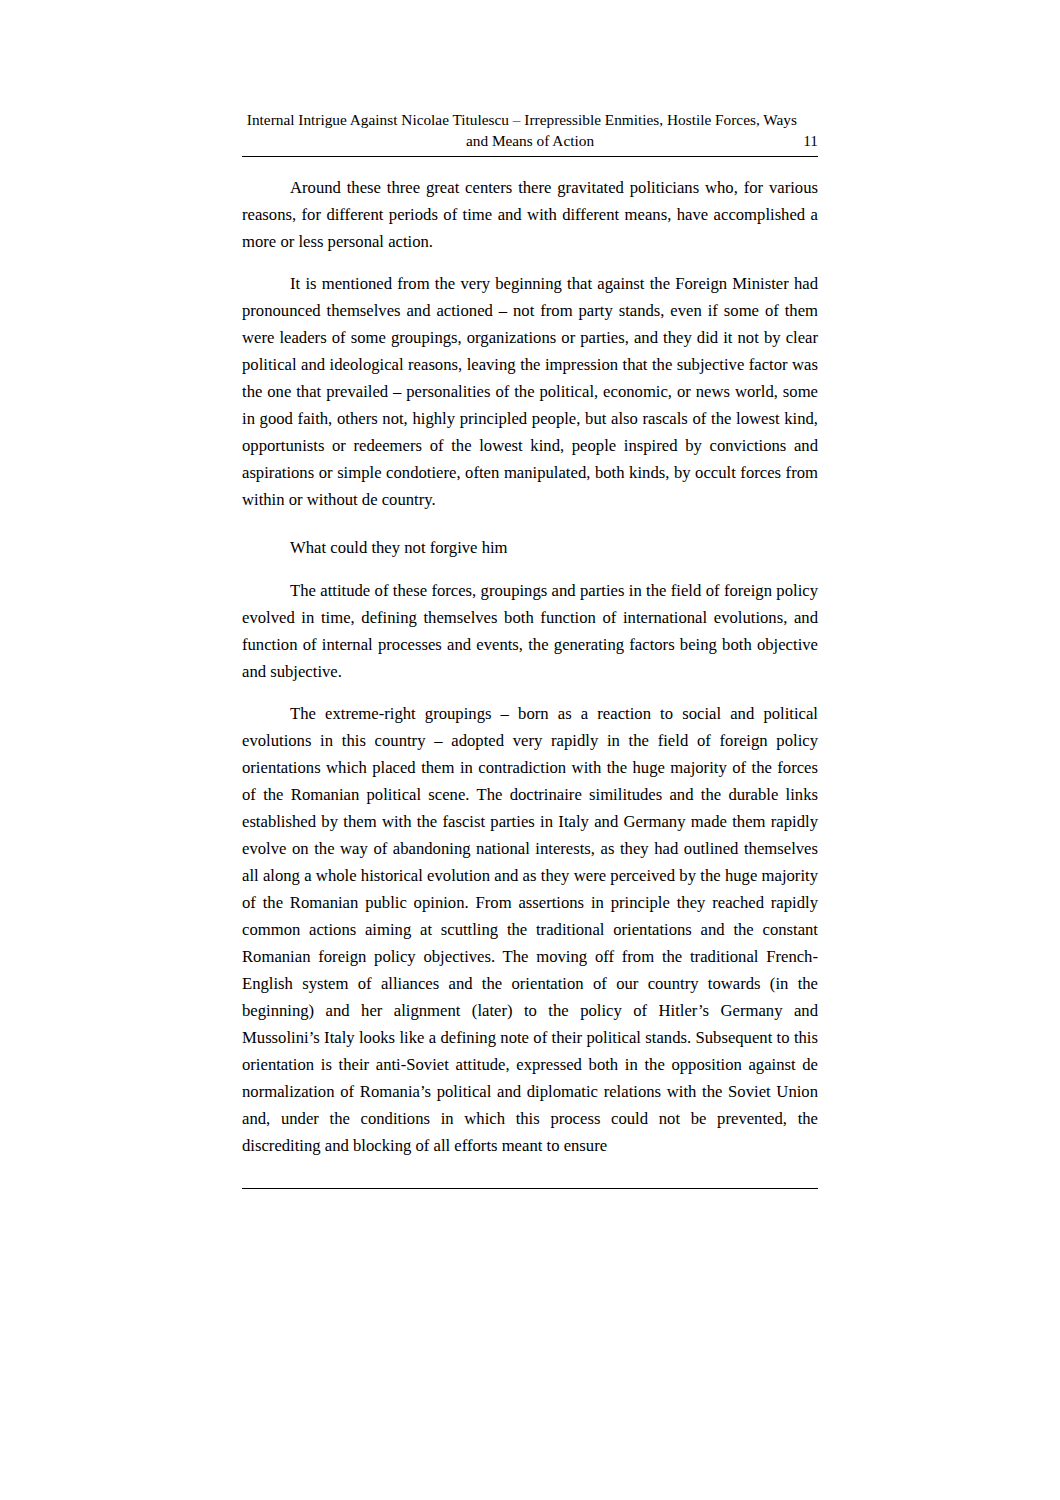Internal Intrigue Against Nicolae Titulescu – Irrepressible Enmities, Hostile Forces, Ways
and Means of Action 11
Around these three great centers there gravitated politicians who, for various reasons, for different periods of time and with different means, have accomplished a more or less personal action.
It is mentioned from the very beginning that against the Foreign Minister had pronounced themselves and actioned – not from party stands, even if some of them were leaders of some groupings, organizations or parties, and they did it not by clear political and ideological reasons, leaving the impression that the subjective factor was the one that prevailed – personalities of the political, economic, or news world, some in good faith, others not, highly principled people, but also rascals of the lowest kind, opportunists or redeemers of the lowest kind, people inspired by convictions and aspirations or simple condotiere, often manipulated, both kinds, by occult forces from within or without de country.
What could they not forgive him
The attitude of these forces, groupings and parties in the field of foreign policy evolved in time, defining themselves both function of international evolutions, and function of internal processes and events, the generating factors being both objective and subjective.
The extreme-right groupings – born as a reaction to social and political evolutions in this country – adopted very rapidly in the field of foreign policy orientations which placed them in contradiction with the huge majority of the forces of the Romanian political scene. The doctrinaire similitudes and the durable links established by them with the fascist parties in Italy and Germany made them rapidly evolve on the way of abandoning national interests, as they had outlined themselves all along a whole historical evolution and as they were perceived by the huge majority of the Romanian public opinion. From assertions in principle they reached rapidly common actions aiming at scuttling the traditional orientations and the constant Romanian foreign policy objectives. The moving off from the traditional French-English system of alliances and the orientation of our country towards (in the beginning) and her alignment (later) to the policy of Hitler’s Germany and Mussolini’s Italy looks like a defining note of their political stands. Subsequent to this orientation is their anti-Soviet attitude, expressed both in the opposition against de normalization of Romania’s political and diplomatic relations with the Soviet Union and, under the conditions in which this process could not be prevented, the discrediting and blocking of all efforts meant to ensure